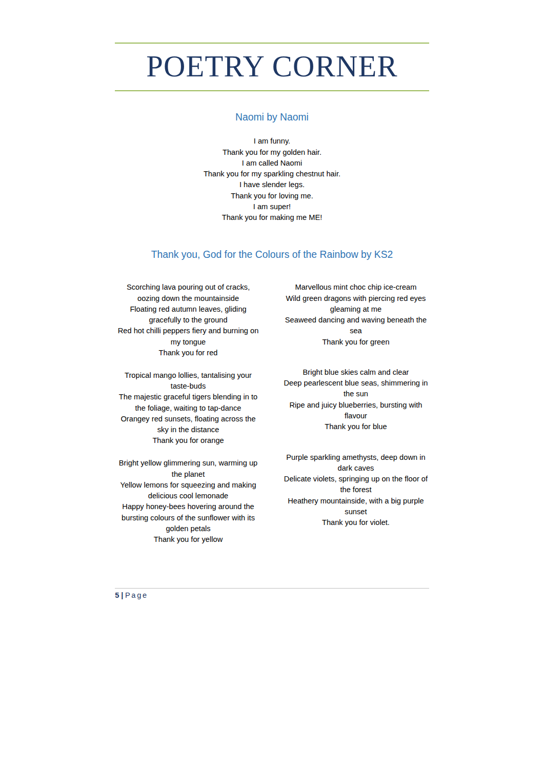POETRY CORNER
Naomi by Naomi
I am funny.
Thank you for my golden hair.
I am called Naomi
Thank you for my sparkling chestnut hair.
I have slender legs.
Thank you for loving me.
I am super!
Thank you for making me ME!
Thank you, God for the Colours of the Rainbow by KS2
Scorching lava pouring out of cracks, oozing down the mountainside
Floating red autumn leaves, gliding gracefully to the ground
Red hot chilli peppers fiery and burning on my tongue
Thank you for red
Tropical mango lollies, tantalising your taste-buds
The majestic graceful tigers blending in to the foliage, waiting to tap-dance
Orangey red sunsets, floating across the sky in the distance
Thank you for orange
Bright yellow glimmering sun, warming up the planet
Yellow lemons for squeezing and making delicious cool lemonade
Happy honey-bees hovering around the bursting colours of the sunflower with its golden petals
Thank you for yellow
Marvellous mint choc chip ice-cream
Wild green dragons with piercing red eyes gleaming at me
Seaweed dancing and waving beneath the sea
Thank you for green
Bright blue skies calm and clear
Deep pearlescent blue seas, shimmering in the sun
Ripe and juicy blueberries, bursting with flavour
Thank you for blue
Purple sparkling amethysts, deep down in dark caves
Delicate violets, springing up on the floor of the forest
Heathery mountainside, with a big purple sunset
Thank you for violet.
5|Page